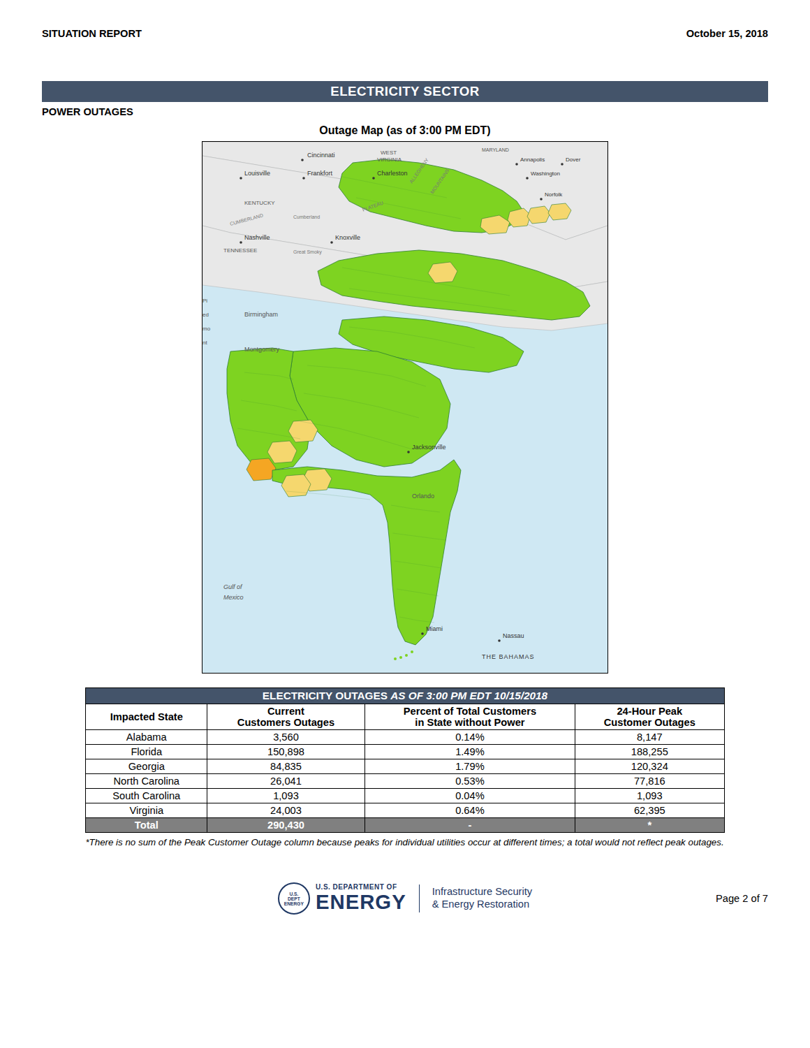SITUATION REPORT
October 15, 2018
ELECTRICITY SECTOR
POWER OUTAGES
Outage Map (as of 3:00 PM EDT)
Cincinnati WEST VIRGINIA MARYLAND Annapolis Dover Washington Louisville Frankfort Charleston Norfolk KENTUCKY Cumberland PLATEAU Nashville Knoxville TENNESSEE Great Smoky CUMBERLAND ALLEGHENY MOUNTAINS Pi ed mo nt Birmingham Montgomery Jacksonville Orlando Miami Gulf of Mexico Nassau THE BAHAMAS
| ELECTRICITY OUTAGES AS OF 3:00 PM EDT 10/15/2018 |
| --- |
| Impacted State | Current Customers Outages | Percent of Total Customers in State without Power | 24-Hour Peak Customer Outages |
| Alabama | 3,560 | 0.14% | 8,147 |
| Florida | 150,898 | 1.49% | 188,255 |
| Georgia | 84,835 | 1.79% | 120,324 |
| North Carolina | 26,041 | 0.53% | 77,816 |
| South Carolina | 1,093 | 0.04% | 1,093 |
| Virginia | 24,003 | 0.64% | 62,395 |
| Total | 290,430 | - | * |
*There is no sum of the Peak Customer Outage column because peaks for individual utilities occur at different times; a total would not reflect peak outages.
U.S.
DEPT
ENERGY
U.S. DEPARTMENT OF
ENERGY
Infrastructure Security
& Energy Restoration
Page 2 of 7